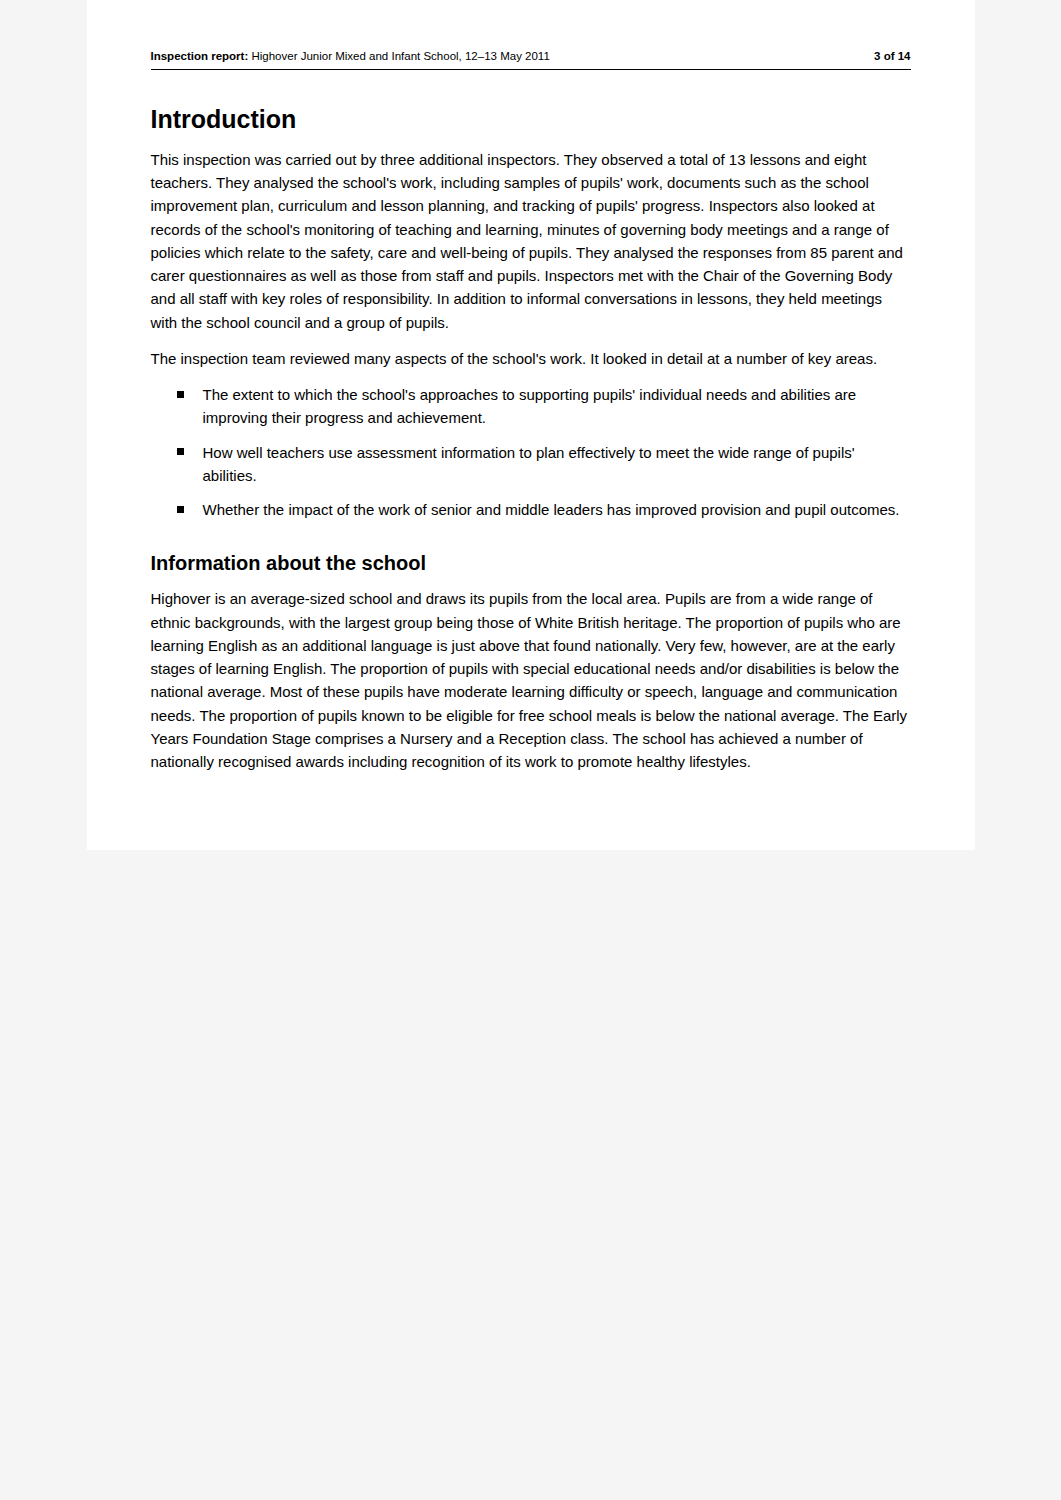Inspection report: Highover Junior Mixed and Infant School, 12–13 May 2011 3 of 14
Introduction
This inspection was carried out by three additional inspectors. They observed a total of 13 lessons and eight teachers. They analysed the school's work, including samples of pupils' work, documents such as the school improvement plan, curriculum and lesson planning, and tracking of pupils' progress. Inspectors also looked at records of the school's monitoring of teaching and learning, minutes of governing body meetings and a range of policies which relate to the safety, care and well-being of pupils. They analysed the responses from 85 parent and carer questionnaires as well as those from staff and pupils. Inspectors met with the Chair of the Governing Body and all staff with key roles of responsibility. In addition to informal conversations in lessons, they held meetings with the school council and a group of pupils.
The inspection team reviewed many aspects of the school's work. It looked in detail at a number of key areas.
The extent to which the school's approaches to supporting pupils' individual needs and abilities are improving their progress and achievement.
How well teachers use assessment information to plan effectively to meet the wide range of pupils' abilities.
Whether the impact of the work of senior and middle leaders has improved provision and pupil outcomes.
Information about the school
Highover is an average-sized school and draws its pupils from the local area. Pupils are from a wide range of ethnic backgrounds, with the largest group being those of White British heritage. The proportion of pupils who are learning English as an additional language is just above that found nationally. Very few, however, are at the early stages of learning English. The proportion of pupils with special educational needs and/or disabilities is below the national average. Most of these pupils have moderate learning difficulty or speech, language and communication needs. The proportion of pupils known to be eligible for free school meals is below the national average. The Early Years Foundation Stage comprises a Nursery and a Reception class. The school has achieved a number of nationally recognised awards including recognition of its work to promote healthy lifestyles.